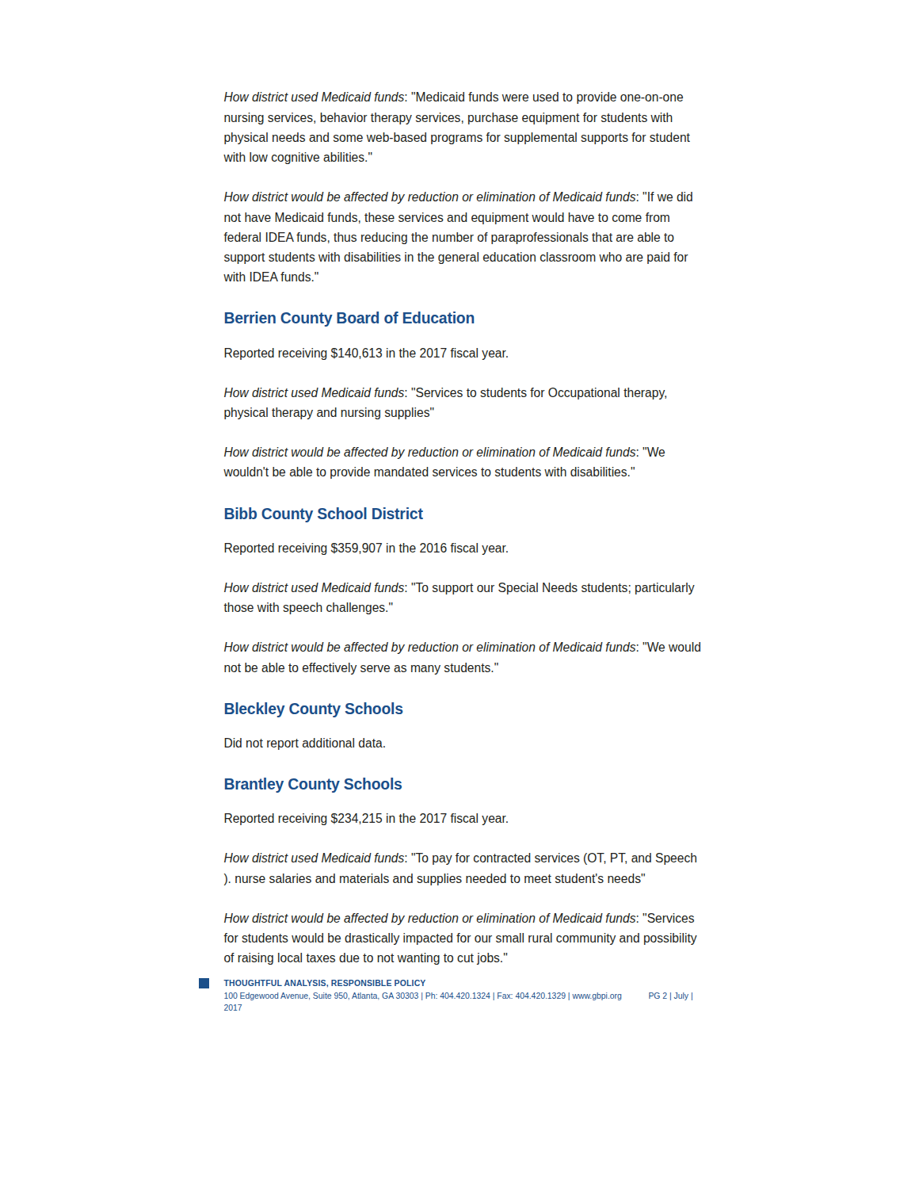How district used Medicaid funds: "Medicaid funds were used to provide one-on-one nursing services, behavior therapy services, purchase equipment for students with physical needs and some web-based programs for supplemental supports for student with low cognitive abilities."
How district would be affected by reduction or elimination of Medicaid funds: "If we did not have Medicaid funds, these services and equipment would have to come from federal IDEA funds, thus reducing the number of paraprofessionals that are able to support students with disabilities in the general education classroom who are paid for with IDEA funds."
Berrien County Board of Education
Reported receiving $140,613 in the 2017 fiscal year.
How district used Medicaid funds: "Services to students for Occupational therapy, physical therapy and nursing supplies"
How district would be affected by reduction or elimination of Medicaid funds: "We wouldn't be able to provide mandated services to students with disabilities."
Bibb County School District
Reported receiving $359,907 in the 2016 fiscal year.
How district used Medicaid funds: "To support our Special Needs students; particularly those with speech challenges."
How district would be affected by reduction or elimination of Medicaid funds: "We would not be able to effectively serve as many students."
Bleckley County Schools
Did not report additional data.
Brantley County Schools
Reported receiving $234,215 in the 2017 fiscal year.
How district used Medicaid funds: "To pay for contracted services (OT, PT, and Speech ). nurse salaries and materials and supplies needed to meet student's needs"
How district would be affected by reduction or elimination of Medicaid funds: "Services for students would be drastically impacted for our small rural community and possibility of raising local taxes due to not wanting to cut jobs."
THOUGHTFUL ANALYSIS, RESPONSIBLE POLICY
100 Edgewood Avenue, Suite 950, Atlanta, GA 30303 | Ph: 404.420.1324 | Fax: 404.420.1329 | www.gbpi.orgPG 2 | July | 2017